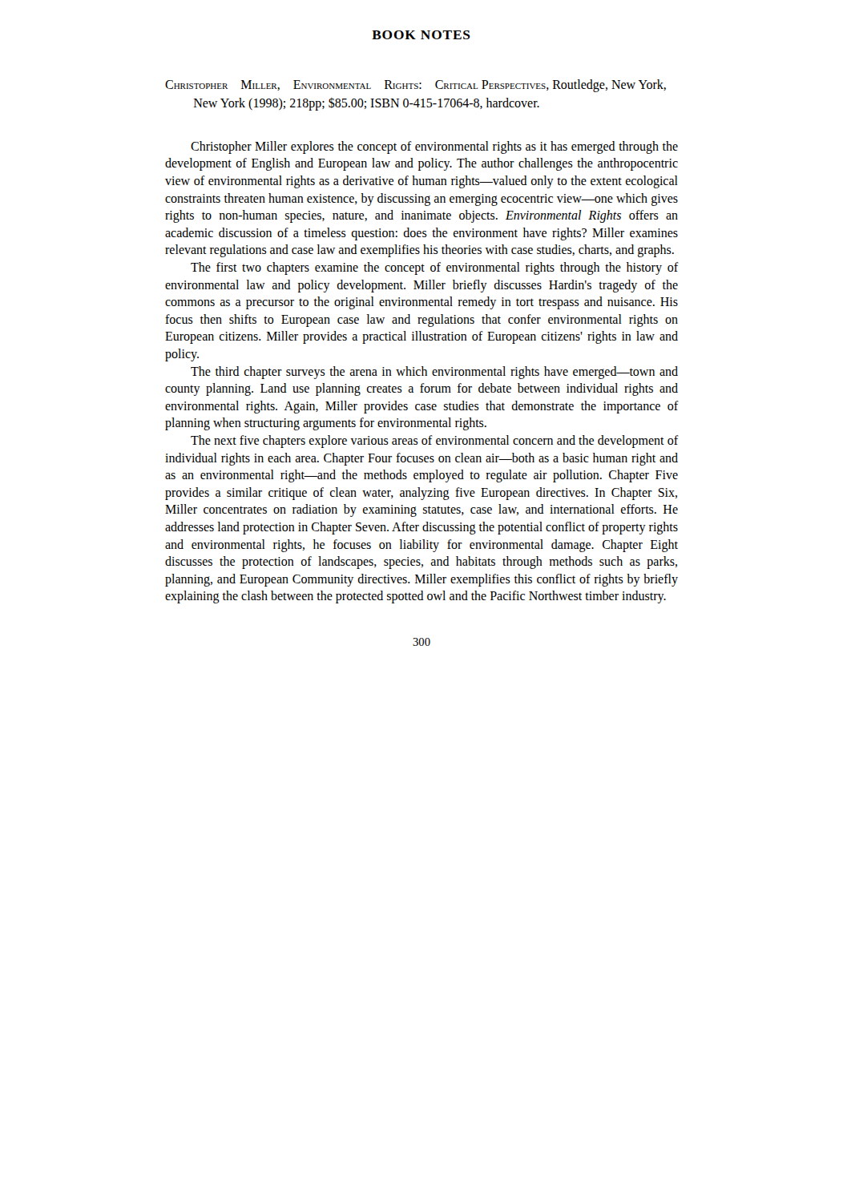BOOK NOTES
Christopher Miller, Environmental Rights: Critical Perspectives, Routledge, New York, New York (1998); 218pp; $85.00; ISBN 0-415-17064-8, hardcover.
Christopher Miller explores the concept of environmental rights as it has emerged through the development of English and European law and policy. The author challenges the anthropocentric view of environmental rights as a derivative of human rights—valued only to the extent ecological constraints threaten human existence, by discussing an emerging ecocentric view—one which gives rights to non-human species, nature, and inanimate objects. Environmental Rights offers an academic discussion of a timeless question: does the environment have rights? Miller examines relevant regulations and case law and exemplifies his theories with case studies, charts, and graphs.
The first two chapters examine the concept of environmental rights through the history of environmental law and policy development. Miller briefly discusses Hardin's tragedy of the commons as a precursor to the original environmental remedy in tort trespass and nuisance. His focus then shifts to European case law and regulations that confer environmental rights on European citizens. Miller provides a practical illustration of European citizens' rights in law and policy.
The third chapter surveys the arena in which environmental rights have emerged—town and county planning. Land use planning creates a forum for debate between individual rights and environmental rights. Again, Miller provides case studies that demonstrate the importance of planning when structuring arguments for environmental rights.
The next five chapters explore various areas of environmental concern and the development of individual rights in each area. Chapter Four focuses on clean air—both as a basic human right and as an environmental right—and the methods employed to regulate air pollution. Chapter Five provides a similar critique of clean water, analyzing five European directives. In Chapter Six, Miller concentrates on radiation by examining statutes, case law, and international efforts. He addresses land protection in Chapter Seven. After discussing the potential conflict of property rights and environmental rights, he focuses on liability for environmental damage. Chapter Eight discusses the protection of landscapes, species, and habitats through methods such as parks, planning, and European Community directives. Miller exemplifies this conflict of rights by briefly explaining the clash between the protected spotted owl and the Pacific Northwest timber industry.
300